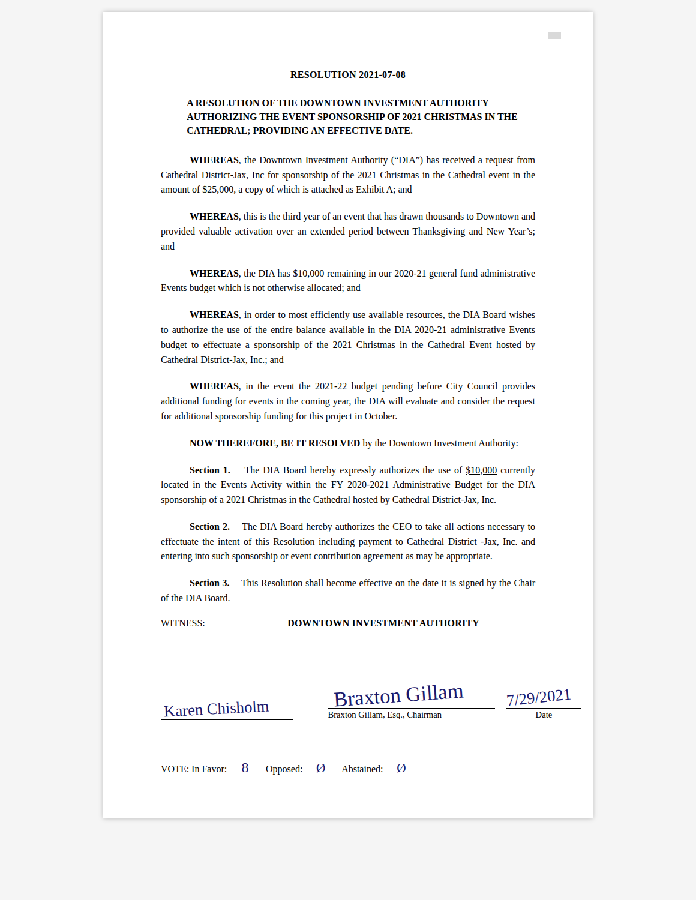RESOLUTION 2021-07-08
A RESOLUTION OF THE DOWNTOWN INVESTMENT AUTHORITY AUTHORIZING THE EVENT SPONSORSHIP OF 2021 CHRISTMAS IN THE CATHEDRAL; PROVIDING AN EFFECTIVE DATE.
WHEREAS, the Downtown Investment Authority (“DIA”) has received a request from Cathedral District-Jax, Inc for sponsorship of the 2021 Christmas in the Cathedral event in the amount of $25,000, a copy of which is attached as Exhibit A; and
WHEREAS, this is the third year of an event that has drawn thousands to Downtown and provided valuable activation over an extended period between Thanksgiving and New Year’s; and
WHEREAS, the DIA has $10,000 remaining in our 2020-21 general fund administrative Events budget which is not otherwise allocated; and
WHEREAS, in order to most efficiently use available resources, the DIA Board wishes to authorize the use of the entire balance available in the DIA 2020-21 administrative Events budget to effectuate a sponsorship of the 2021 Christmas in the Cathedral Event hosted by Cathedral District-Jax, Inc.; and
WHEREAS, in the event the 2021-22 budget pending before City Council provides additional funding for events in the coming year, the DIA will evaluate and consider the request for additional sponsorship funding for this project in October.
NOW THEREFORE, BE IT RESOLVED by the Downtown Investment Authority:
Section 1. The DIA Board hereby expressly authorizes the use of $10,000 currently located in the Events Activity within the FY 2020-2021 Administrative Budget for the DIA sponsorship of a 2021 Christmas in the Cathedral hosted by Cathedral District-Jax, Inc.
Section 2. The DIA Board hereby authorizes the CEO to take all actions necessary to effectuate the intent of this Resolution including payment to Cathedral District -Jax, Inc. and entering into such sponsorship or event contribution agreement as may be appropriate.
Section 3. This Resolution shall become effective on the date it is signed by the Chair of the DIA Board.
WITNESS:
DOWNTOWN INVESTMENT AUTHORITY
Karen Chisholm
Braxton Gillam
Braxton Gillam, Esq., Chairman
7/29/2021
Date
VOTE: In Favor: 8 Opposed: Ø Abstained: Ø